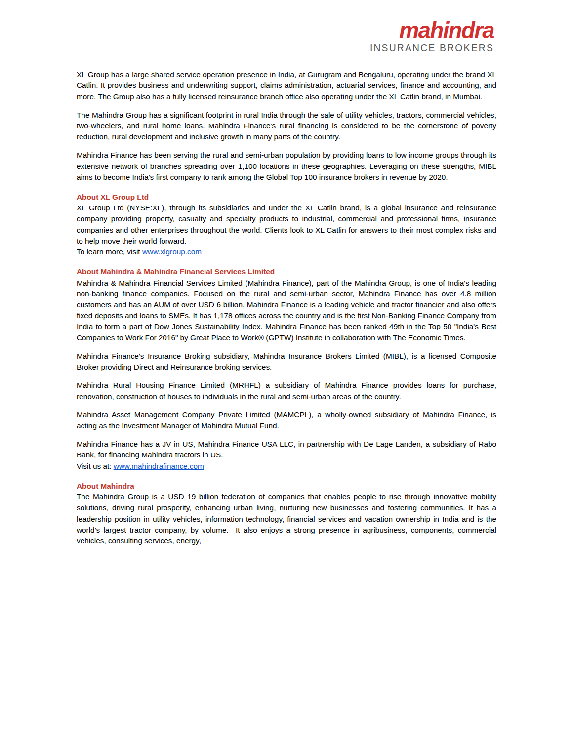mahindra INSURANCE BROKERS
XL Group has a large shared service operation presence in India, at Gurugram and Bengaluru, operating under the brand XL Catlin. It provides business and underwriting support, claims administration, actuarial services, finance and accounting, and more. The Group also has a fully licensed reinsurance branch office also operating under the XL Catlin brand, in Mumbai.
The Mahindra Group has a significant footprint in rural India through the sale of utility vehicles, tractors, commercial vehicles, two-wheelers, and rural home loans. Mahindra Finance's rural financing is considered to be the cornerstone of poverty reduction, rural development and inclusive growth in many parts of the country.
Mahindra Finance has been serving the rural and semi-urban population by providing loans to low income groups through its extensive network of branches spreading over 1,100 locations in these geographies. Leveraging on these strengths, MIBL aims to become India's first company to rank among the Global Top 100 insurance brokers in revenue by 2020.
About XL Group Ltd
XL Group Ltd (NYSE:XL), through its subsidiaries and under the XL Catlin brand, is a global insurance and reinsurance company providing property, casualty and specialty products to industrial, commercial and professional firms, insurance companies and other enterprises throughout the world. Clients look to XL Catlin for answers to their most complex risks and to help move their world forward.
To learn more, visit www.xlgroup.com
About Mahindra & Mahindra Financial Services Limited
Mahindra & Mahindra Financial Services Limited (Mahindra Finance), part of the Mahindra Group, is one of India's leading non-banking finance companies. Focused on the rural and semi-urban sector, Mahindra Finance has over 4.8 million customers and has an AUM of over USD 6 billion. Mahindra Finance is a leading vehicle and tractor financier and also offers fixed deposits and loans to SMEs. It has 1,178 offices across the country and is the first Non-Banking Finance Company from India to form a part of Dow Jones Sustainability Index. Mahindra Finance has been ranked 49th in the Top 50 "India's Best Companies to Work For 2016" by Great Place to Work® (GPTW) Institute in collaboration with The Economic Times.
Mahindra Finance's Insurance Broking subsidiary, Mahindra Insurance Brokers Limited (MIBL), is a licensed Composite Broker providing Direct and Reinsurance broking services.
Mahindra Rural Housing Finance Limited (MRHFL) a subsidiary of Mahindra Finance provides loans for purchase, renovation, construction of houses to individuals in the rural and semi-urban areas of the country.
Mahindra Asset Management Company Private Limited (MAMCPL), a wholly-owned subsidiary of Mahindra Finance, is acting as the Investment Manager of Mahindra Mutual Fund.
Mahindra Finance has a JV in US, Mahindra Finance USA LLC, in partnership with De Lage Landen, a subsidiary of Rabo Bank, for financing Mahindra tractors in US.
Visit us at: www.mahindrafinance.com
About Mahindra
The Mahindra Group is a USD 19 billion federation of companies that enables people to rise through innovative mobility solutions, driving rural prosperity, enhancing urban living, nurturing new businesses and fostering communities. It has a leadership position in utility vehicles, information technology, financial services and vacation ownership in India and is the world's largest tractor company, by volume. It also enjoys a strong presence in agribusiness, components, commercial vehicles, consulting services, energy,